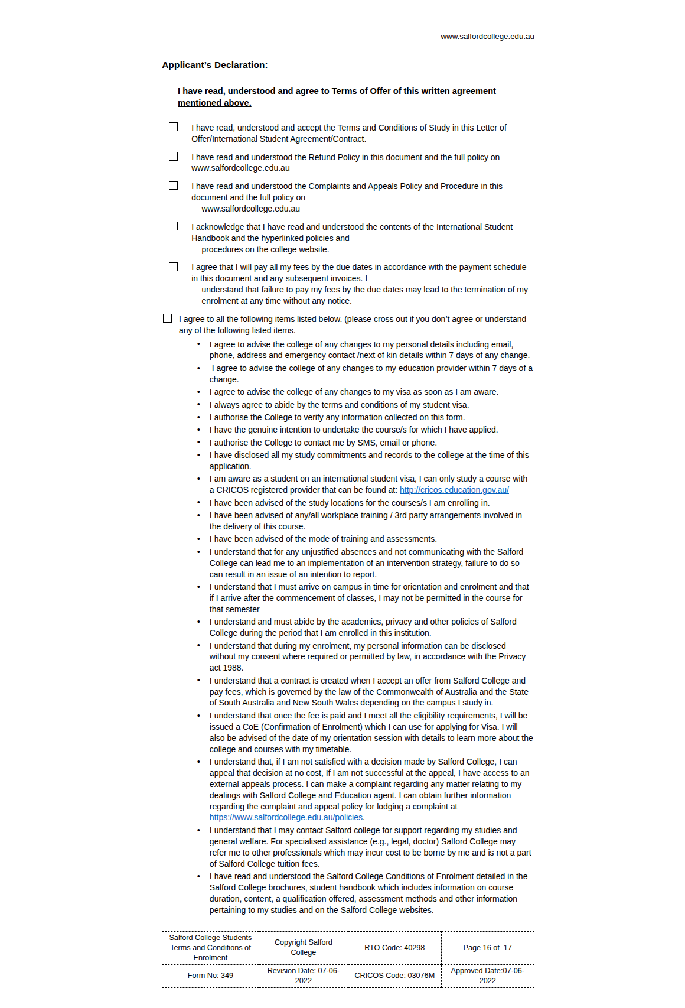www.salfordcollege.edu.au
Applicant’s Declaration:
I have read, understood and agree to Terms of Offer of this written agreement mentioned above.
I have read, understood and accept the Terms and Conditions of Study in this Letter of Offer/International Student Agreement/Contract.
I have read and understood the Refund Policy in this document and the full policy on www.salfordcollege.edu.au
I have read and understood the Complaints and Appeals Policy and Procedure in this document and the full policy on www.salfordcollege.edu.au
I acknowledge that I have read and understood the contents of the International Student Handbook and the hyperlinked policies and procedures on the college website.
I agree that I will pay all my fees by the due dates in accordance with the payment schedule in this document and any subsequent invoices. I understand that failure to pay my fees by the due dates may lead to the termination of my enrolment at any time without any notice.
I agree to all the following items listed below. (please cross out if you don’t agree or understand any of the following listed items.
I agree to advise the college of any changes to my personal details including email, phone, address and emergency contact /next of kin details within 7 days of any change.
I agree to advise the college of any changes to my education provider within 7 days of a change.
I agree to advise the college of any changes to my visa as soon as I am aware.
I always agree to abide by the terms and conditions of my student visa.
I authorise the College to verify any information collected on this form.
I have the genuine intention to undertake the course/s for which I have applied.
I authorise the College to contact me by SMS, email or phone.
I have disclosed all my study commitments and records to the college at the time of this application.
I am aware as a student on an international student visa, I can only study a course with a CRICOS registered provider that can be found at: http://cricos.education.gov.au/
I have been advised of the study locations for the courses/s I am enrolling in.
I have been advised of any/all workplace training / 3rd party arrangements involved in the delivery of this course.
I have been advised of the mode of training and assessments.
I understand that for any unjustified absences and not communicating with the Salford College can lead me to an implementation of an intervention strategy, failure to do so can result in an issue of an intention to report.
I understand that I must arrive on campus in time for orientation and enrolment and that if I arrive after the commencement of classes, I may not be permitted in the course for that semester
I understand and must abide by the academics, privacy and other policies of Salford College during the period that I am enrolled in this institution.
I understand that during my enrolment, my personal information can be disclosed without my consent where required or permitted by law, in accordance with the Privacy act 1988.
I understand that a contract is created when I accept an offer from Salford College and pay fees, which is governed by the law of the Commonwealth of Australia and the State of South Australia and New South Wales depending on the campus I study in.
I understand that once the fee is paid and I meet all the eligibility requirements, I will be issued a CoE (Confirmation of Enrolment) which I can use for applying for Visa. I will also be advised of the date of my orientation session with details to learn more about the college and courses with my timetable.
I understand that, if I am not satisfied with a decision made by Salford College, I can appeal that decision at no cost, If I am not successful at the appeal, I have access to an external appeals process. I can make a complaint regarding any matter relating to my dealings with Salford College and Education agent. I can obtain further information regarding the complaint and appeal policy for lodging a complaint at https://www.salfordcollege.edu.au/policies.
I understand that I may contact Salford college for support regarding my studies and general welfare. For specialised assistance (e.g., legal, doctor) Salford College may refer me to other professionals which may incur cost to be borne by me and is not a part of Salford College tuition fees.
I have read and understood the Salford College Conditions of Enrolment detailed in the Salford College brochures, student handbook which includes information on course duration, content, a qualification offered, assessment methods and other information pertaining to my studies and on the Salford College websites.
| Salford College Students Terms and Conditions of Enrolment | Copyright Salford College | RTO Code: 40298 | Page 16 of 17 |
| Form No: 349 | Revision Date: 07-06-2022 | CRICOS Code: 03076M | Approved Date:07-06-2022 |